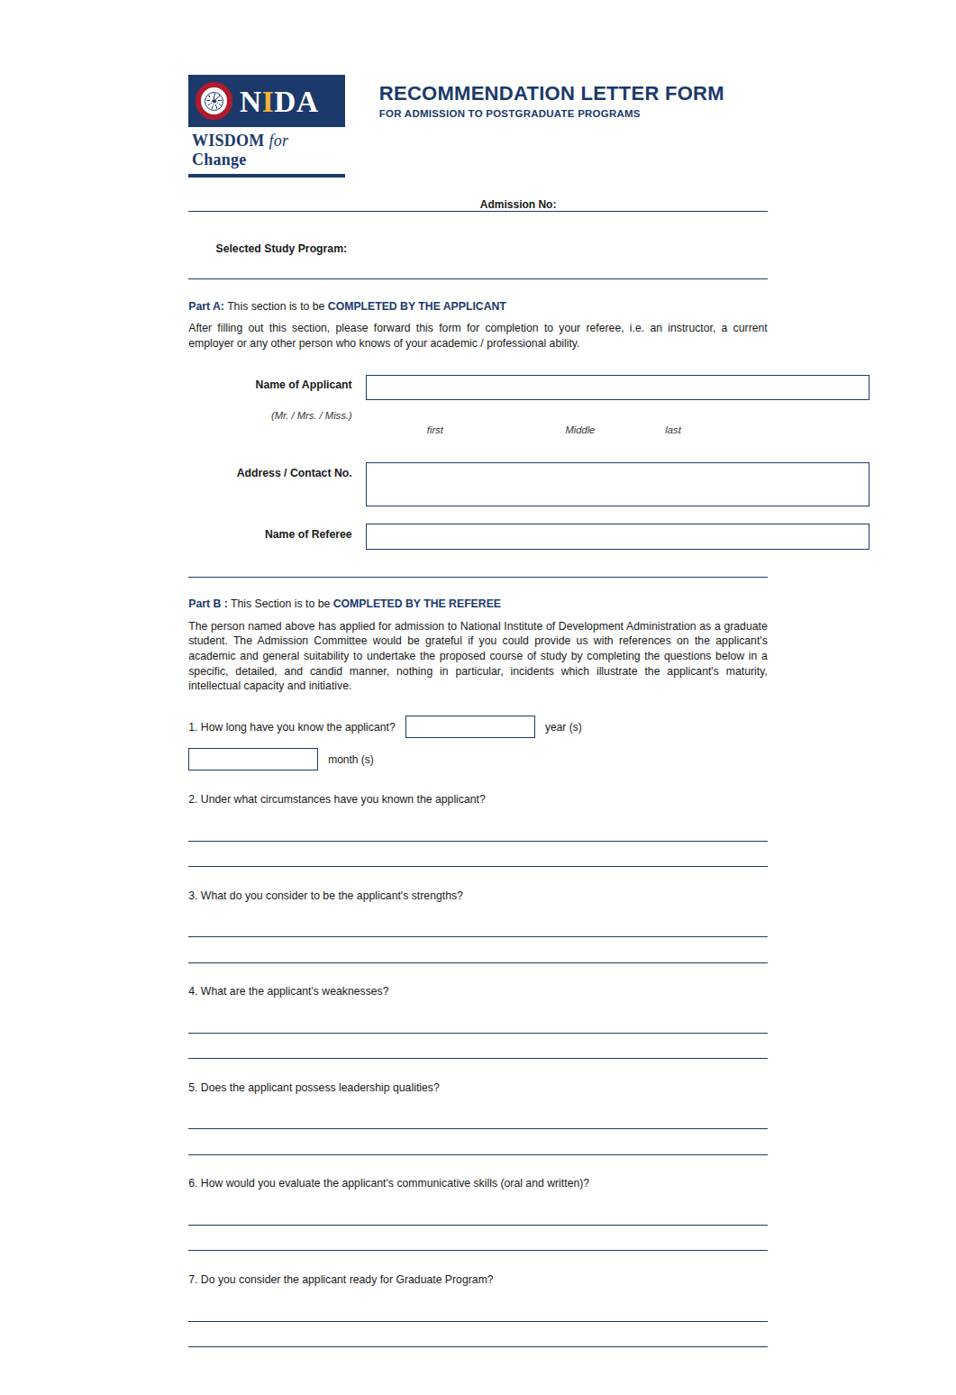NIDA
WISDOM for Change
RECOMMENDATION LETTER FORM
FOR ADMISSION TO POSTGRADUATE PROGRAMS
Admission No:
Selected Study Program:
Part A: This section is to be COMPLETED BY THE APPLICANT
After filling out this section, please forward this form for completion to your referee, i.e. an instructor, a current employer or any other person who knows of your academic / professional ability.
Name of Applicant (Mr. / Mrs. / Miss.)
first Middle last
Address / Contact No.
Name of Referee
Part B : This Section is to be COMPLETED BY THE REFEREE
The person named above has applied for admission to National Institute of Development Administration as a graduate student. The Admission Committee would be grateful if you could provide us with references on the applicant's academic and general suitability to undertake the proposed course of study by completing the questions below in a specific, detailed, and candid manner, nothing in particular, incidents which illustrate the applicant's maturity, intellectual capacity and initiative.
1. How long have you know the applicant?
year (s)
month (s)
2. Under what circumstances have you known the applicant?
3. What do you consider to be the applicant's strengths?
4. What are the applicant's weaknesses?
5. Does the applicant possess leadership qualities?
6. How would you evaluate the applicant's communicative skills (oral and written)?
7. Do you consider the applicant ready for Graduate Program?